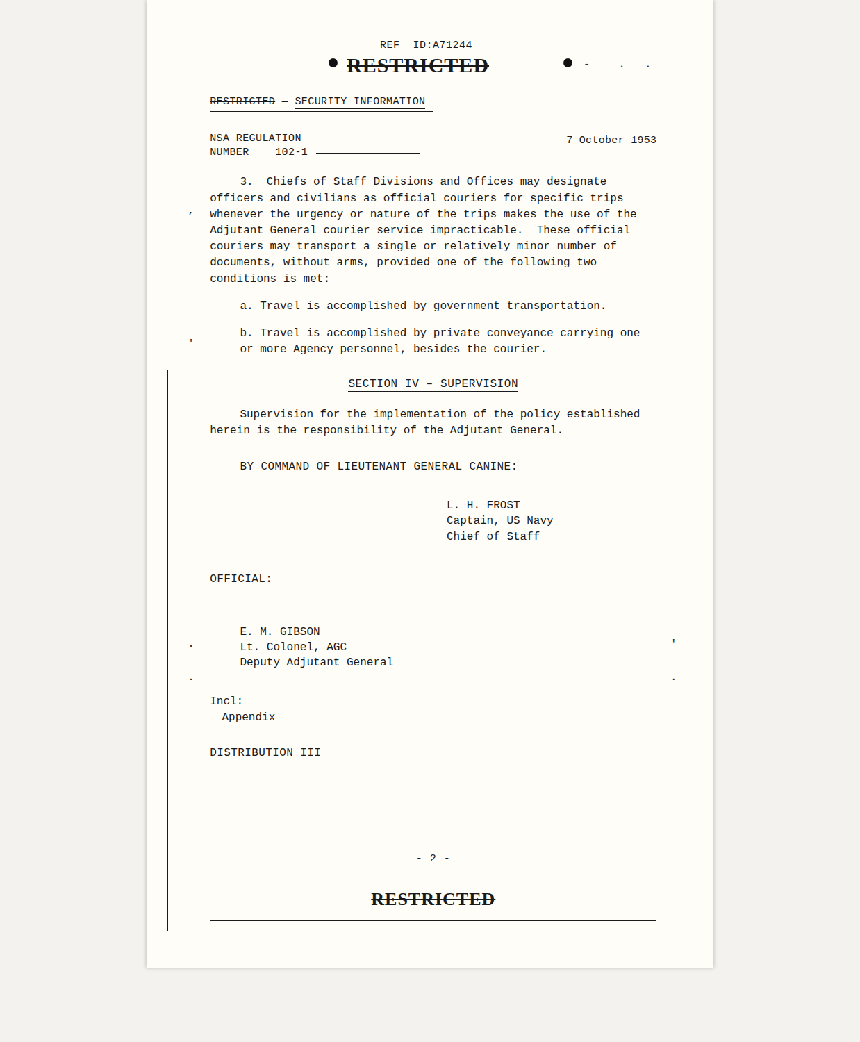REF ID:A71244
RESTRICTED
- . .
RESTRICTED – SECURITY INFORMATION
NSA REGULATION
NUMBER 102-1
7 October 1953
3. Chiefs of Staff Divisions and Offices may designate officers and civilians as official couriers for specific trips whenever the urgency or nature of the trips makes the use of the Adjutant General courier service impracticable. These official couriers may transport a single or relatively minor number of documents, without arms, provided one of the following two conditions is met:
a. Travel is accomplished by government transportation.
b. Travel is accomplished by private conveyance carrying one or more Agency personnel, besides the courier.
SECTION IV – SUPERVISION
Supervision for the implementation of the policy established herein is the responsibility of the Adjutant General.
BY COMMAND OF LIEUTENANT GENERAL CANINE:
L. H. FROST
Captain, US Navy
Chief of Staff
OFFICIAL:
E. M. GIBSON
Lt. Colonel, AGC
Deputy Adjutant General
Incl: Appendix
DISTRIBUTION III
- 2 -
RESTRICTED
,
'
.
.
'
.